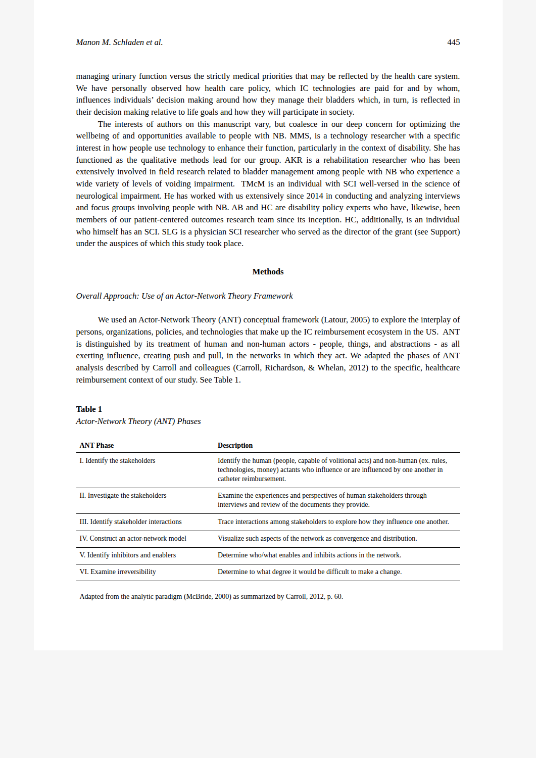Manon M. Schladen et al. 445
managing urinary function versus the strictly medical priorities that may be reflected by the health care system. We have personally observed how health care policy, which IC technologies are paid for and by whom, influences individuals’ decision making around how they manage their bladders which, in turn, is reflected in their decision making relative to life goals and how they will participate in society.
The interests of authors on this manuscript vary, but coalesce in our deep concern for optimizing the wellbeing of and opportunities available to people with NB. MMS, is a technology researcher with a specific interest in how people use technology to enhance their function, particularly in the context of disability. She has functioned as the qualitative methods lead for our group. AKR is a rehabilitation researcher who has been extensively involved in field research related to bladder management among people with NB who experience a wide variety of levels of voiding impairment. TMcM is an individual with SCI well-versed in the science of neurological impairment. He has worked with us extensively since 2014 in conducting and analyzing interviews and focus groups involving people with NB. AB and HC are disability policy experts who have, likewise, been members of our patient-centered outcomes research team since its inception. HC, additionally, is an individual who himself has an SCI. SLG is a physician SCI researcher who served as the director of the grant (see Support) under the auspices of which this study took place.
Methods
Overall Approach: Use of an Actor-Network Theory Framework
We used an Actor-Network Theory (ANT) conceptual framework (Latour, 2005) to explore the interplay of persons, organizations, policies, and technologies that make up the IC reimbursement ecosystem in the US. ANT is distinguished by its treatment of human and non-human actors - people, things, and abstractions - as all exerting influence, creating push and pull, in the networks in which they act. We adapted the phases of ANT analysis described by Carroll and colleagues (Carroll, Richardson, & Whelan, 2012) to the specific, healthcare reimbursement context of our study. See Table 1.
Table 1
Actor-Network Theory (ANT) Phases
| ANT Phase | Description |
| --- | --- |
| I. Identify the stakeholders | Identify the human (people, capable of volitional acts) and non-human (ex. rules, technologies, money) actants who influence or are influenced by one another in catheter reimbursement. |
| II. Investigate the stakeholders | Examine the experiences and perspectives of human stakeholders through interviews and review of the documents they provide. |
| III. Identify stakeholder interactions | Trace interactions among stakeholders to explore how they influence one another. |
| IV. Construct an actor-network model | Visualize such aspects of the network as convergence and distribution. |
| V. Identify inhibitors and enablers | Determine who/what enables and inhibits actions in the network. |
| VI. Examine irreversibility | Determine to what degree it would be difficult to make a change. |
Adapted from the analytic paradigm (McBride, 2000) as summarized by Carroll, 2012, p. 60.